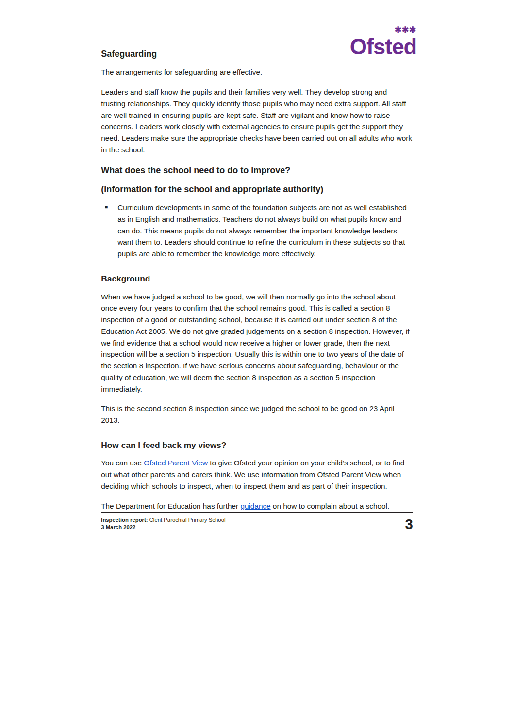✱✱✱
Ofsted
Safeguarding
The arrangements for safeguarding are effective.
Leaders and staff know the pupils and their families very well. They develop strong and trusting relationships. They quickly identify those pupils who may need extra support. All staff are well trained in ensuring pupils are kept safe. Staff are vigilant and know how to raise concerns. Leaders work closely with external agencies to ensure pupils get the support they need. Leaders make sure the appropriate checks have been carried out on all adults who work in the school.
What does the school need to do to improve?
(Information for the school and appropriate authority)
Curriculum developments in some of the foundation subjects are not as well established as in English and mathematics. Teachers do not always build on what pupils know and can do. This means pupils do not always remember the important knowledge leaders want them to. Leaders should continue to refine the curriculum in these subjects so that pupils are able to remember the knowledge more effectively.
Background
When we have judged a school to be good, we will then normally go into the school about once every four years to confirm that the school remains good. This is called a section 8 inspection of a good or outstanding school, because it is carried out under section 8 of the Education Act 2005. We do not give graded judgements on a section 8 inspection. However, if we find evidence that a school would now receive a higher or lower grade, then the next inspection will be a section 5 inspection. Usually this is within one to two years of the date of the section 8 inspection. If we have serious concerns about safeguarding, behaviour or the quality of education, we will deem the section 8 inspection as a section 5 inspection immediately.
This is the second section 8 inspection since we judged the school to be good on 23 April 2013.
How can I feed back my views?
You can use Ofsted Parent View to give Ofsted your opinion on your child’s school, or to find out what other parents and carers think. We use information from Ofsted Parent View when deciding which schools to inspect, when to inspect them and as part of their inspection.
The Department for Education has further guidance on how to complain about a school.
Inspection report: Clent Parochial Primary School
3 March 2022
3